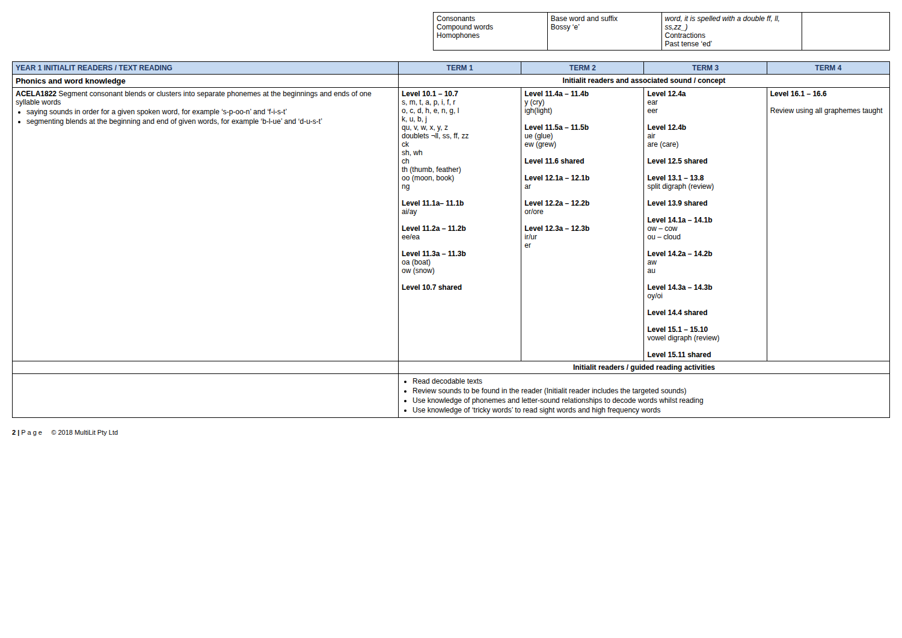| | Consonants Compound words Homophones | Base word and suffix Bossy ‘e’ | word, it is spelled with a double ff, ll, ss,zz_) Contractions Past tense ‘ed’ | |
| YEAR 1 INITIALIT READERS / TEXT READING | TERM 1 | TERM 2 | TERM 3 | TERM 4 |
| Phonics and word knowledge | Initialit readers and associated sound / concept |
| ACELA1822 Segment consonant blends or clusters into separate phonemes at the beginnings and ends of one syllable words saying sounds in order for a given spoken word, for example ‘s-p-oo-n’ and ‘f-i-s-t’ segmenting blends at the beginning and end of given words, for example ‘b-l-ue’ and ‘d-u-s-t’ | Level 10.1 – 10.7 s, m, t, a, p, i, f, r o, c, d, h, e, n, g, l k, u, b, j qu, v, w, x, y, z doublets ¬ll, ss, ff, zz ck sh, wh ch th (thumb, feather) oo (moon, book) ng Level 11.1a– 11.1b ai/ay Level 11.2a – 11.2b ee/ea Level 11.3a – 11.3b oa (boat) ow (snow) Level 10.7 shared | Level 11.4a – 11.4b y (cry) igh(light) Level 11.5a – 11.5b ue (glue) ew (grew) Level 11.6 shared Level 12.1a – 12.1b ar Level 12.2a – 12.2b or/ore Level 12.3a – 12.3b ir/ur er | Level 12.4a ear eer Level 12.4b air are (care) Level 12.5 shared Level 13.1 – 13.8 split digraph (review) Level 13.9 shared Level 14.1a – 14.1b ow – cow ou – cloud Level 14.2a – 14.2b aw au Level 14.3a – 14.3b oy/oi Level 14.4 shared Level 15.1 – 15.10 vowel digraph (review) Level 15.11 shared | Level 16.1 – 16.6 Review using all graphemes taught |
| | Initialit readers / guided reading activities |
| | Read decodable texts Review sounds to be found in the reader (Initialit reader includes the targeted sounds) Use knowledge of phonemes and letter-sound relationships to decode words whilst reading Use knowledge of ‘tricky words’ to read sight words and high frequency words |
2 | P a g e © 2018 MultiLit Pty Ltd